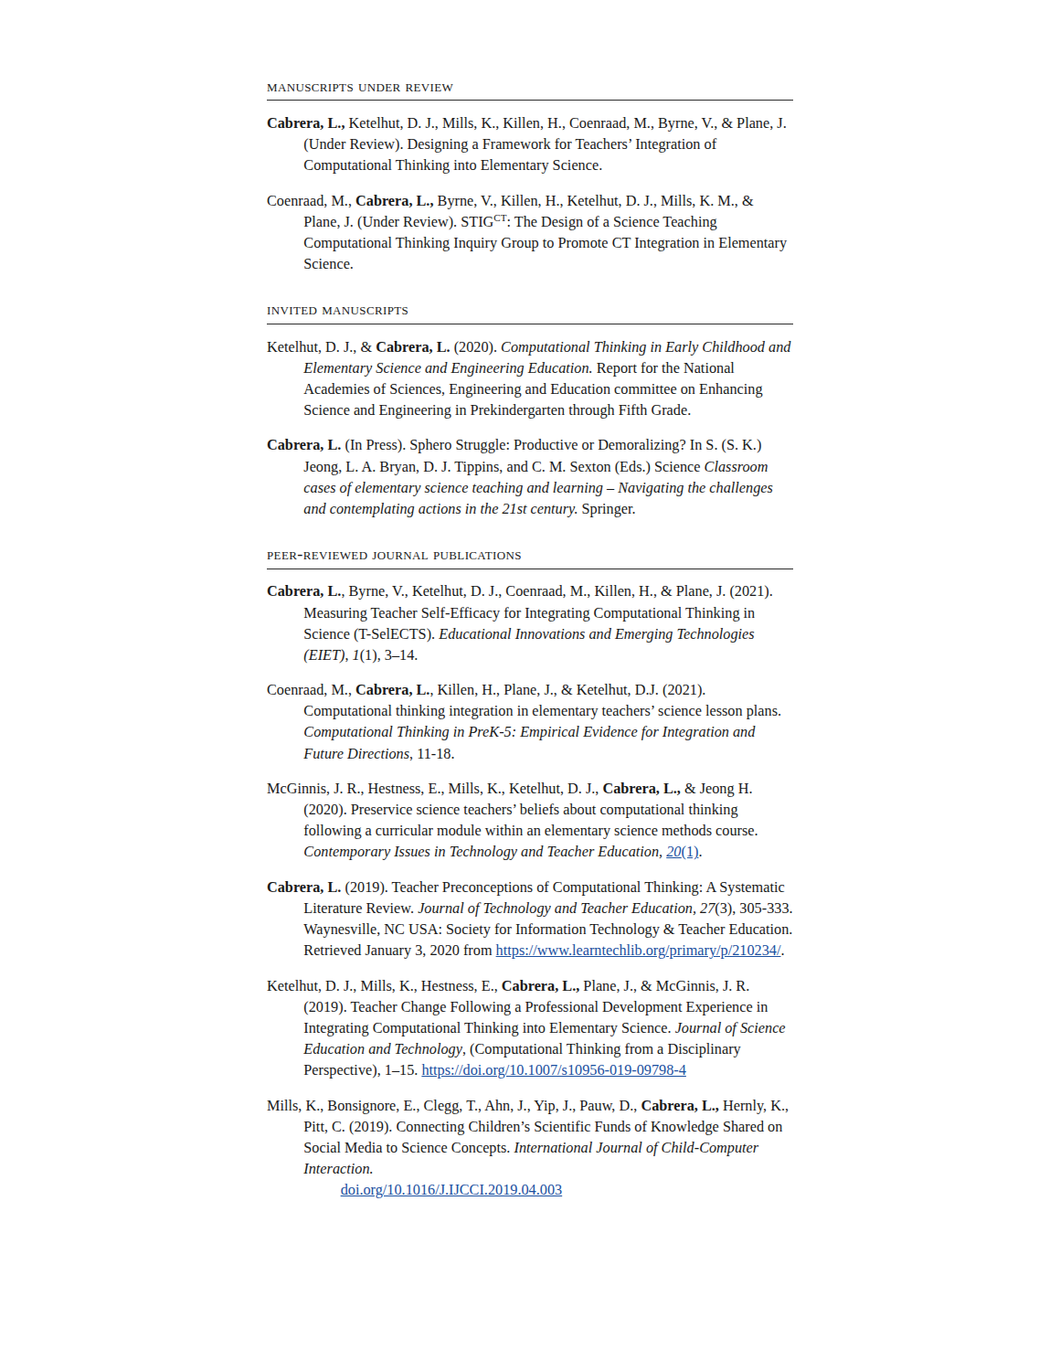Manuscripts Under Review
Cabrera, L., Ketelhut, D. J., Mills, K., Killen, H., Coenraad, M., Byrne, V., & Plane, J. (Under Review). Designing a Framework for Teachers’ Integration of Computational Thinking into Elementary Science.
Coenraad, M., Cabrera, L., Byrne, V., Killen, H., Ketelhut, D. J., Mills, K. M., & Plane, J. (Under Review). STIGCT: The Design of a Science Teaching Computational Thinking Inquiry Group to Promote CT Integration in Elementary Science.
Invited Manuscripts
Ketelhut, D. J., & Cabrera, L. (2020). Computational Thinking in Early Childhood and Elementary Science and Engineering Education. Report for the National Academies of Sciences, Engineering and Education committee on Enhancing Science and Engineering in Prekindergarten through Fifth Grade.
Cabrera, L. (In Press). Sphero Struggle: Productive or Demoralizing? In S. (S. K.) Jeong, L. A. Bryan, D. J. Tippins, and C. M. Sexton (Eds.) Science Classroom cases of elementary science teaching and learning – Navigating the challenges and contemplating actions in the 21st century. Springer.
Peer-Reviewed Journal Publications
Cabrera, L., Byrne, V., Ketelhut, D. J., Coenraad, M., Killen, H., & Plane, J. (2021). Measuring Teacher Self-Efficacy for Integrating Computational Thinking in Science (T-SelECTS). Educational Innovations and Emerging Technologies (EIET), 1(1), 3–14.
Coenraad, M., Cabrera, L., Killen, H., Plane, J., & Ketelhut, D.J. (2021). Computational thinking integration in elementary teachers’ science lesson plans. Computational Thinking in PreK-5: Empirical Evidence for Integration and Future Directions, 11-18.
McGinnis, J. R., Hestness, E., Mills, K., Ketelhut, D. J., Cabrera, L., & Jeong H. (2020). Preservice science teachers’ beliefs about computational thinking following a curricular module within an elementary science methods course. Contemporary Issues in Technology and Teacher Education, 20(1).
Cabrera, L. (2019). Teacher Preconceptions of Computational Thinking: A Systematic Literature Review. Journal of Technology and Teacher Education, 27(3), 305-333. Waynesville, NC USA: Society for Information Technology & Teacher Education. Retrieved January 3, 2020 from https://www.learntechlib.org/primary/p/210234/.
Ketelhut, D. J., Mills, K., Hestness, E., Cabrera, L., Plane, J., & McGinnis, J. R. (2019). Teacher Change Following a Professional Development Experience in Integrating Computational Thinking into Elementary Science. Journal of Science Education and Technology, (Computational Thinking from a Disciplinary Perspective), 1–15. https://doi.org/10.1007/s10956-019-09798-4
Mills, K., Bonsignore, E., Clegg, T., Ahn, J., Yip, J., Pauw, D., Cabrera, L., Hernly, K., Pitt, C. (2019). Connecting Children’s Scientific Funds of Knowledge Shared on Social Media to Science Concepts. International Journal of Child-Computer Interaction.
doi.org/10.1016/J.IJCCI.2019.04.003